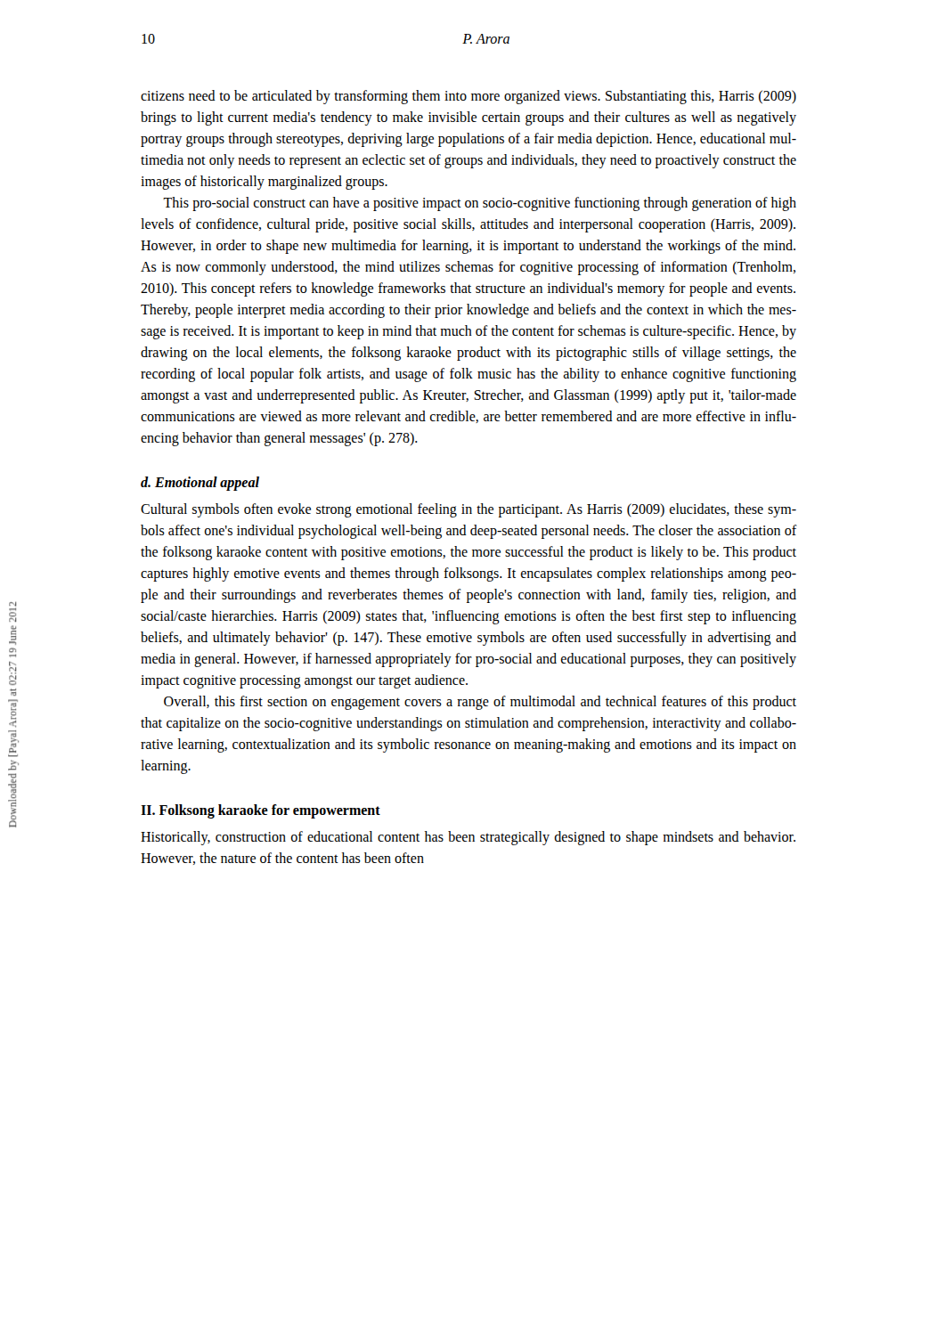Downloaded by [Payal Arora] at 02:27 19 June 2012
10 P. Arora
citizens need to be articulated by transforming them into more organized views. Substantiating this, Harris (2009) brings to light current media's tendency to make invisible certain groups and their cultures as well as negatively portray groups through stereotypes, depriving large populations of a fair media depiction. Hence, educational multimedia not only needs to represent an eclectic set of groups and individuals, they need to proactively construct the images of historically marginalized groups.
This pro-social construct can have a positive impact on socio-cognitive functioning through generation of high levels of confidence, cultural pride, positive social skills, attitudes and interpersonal cooperation (Harris, 2009). However, in order to shape new multimedia for learning, it is important to understand the workings of the mind. As is now commonly understood, the mind utilizes schemas for cognitive processing of information (Trenholm, 2010). This concept refers to knowledge frameworks that structure an individual's memory for people and events. Thereby, people interpret media according to their prior knowledge and beliefs and the context in which the message is received. It is important to keep in mind that much of the content for schemas is culture-specific. Hence, by drawing on the local elements, the folksong karaoke product with its pictographic stills of village settings, the recording of local popular folk artists, and usage of folk music has the ability to enhance cognitive functioning amongst a vast and underrepresented public. As Kreuter, Strecher, and Glassman (1999) aptly put it, 'tailor-made communications are viewed as more relevant and credible, are better remembered and are more effective in influencing behavior than general messages' (p. 278).
d. Emotional appeal
Cultural symbols often evoke strong emotional feeling in the participant. As Harris (2009) elucidates, these symbols affect one's individual psychological well-being and deep-seated personal needs. The closer the association of the folksong karaoke content with positive emotions, the more successful the product is likely to be. This product captures highly emotive events and themes through folksongs. It encapsulates complex relationships among people and their surroundings and reverberates themes of people's connection with land, family ties, religion, and social/caste hierarchies. Harris (2009) states that, 'influencing emotions is often the best first step to influencing beliefs, and ultimately behavior' (p. 147). These emotive symbols are often used successfully in advertising and media in general. However, if harnessed appropriately for pro-social and educational purposes, they can positively impact cognitive processing amongst our target audience.
Overall, this first section on engagement covers a range of multimodal and technical features of this product that capitalize on the socio-cognitive understandings on stimulation and comprehension, interactivity and collaborative learning, contextualization and its symbolic resonance on meaning-making and emotions and its impact on learning.
II. Folksong karaoke for empowerment
Historically, construction of educational content has been strategically designed to shape mindsets and behavior. However, the nature of the content has been often